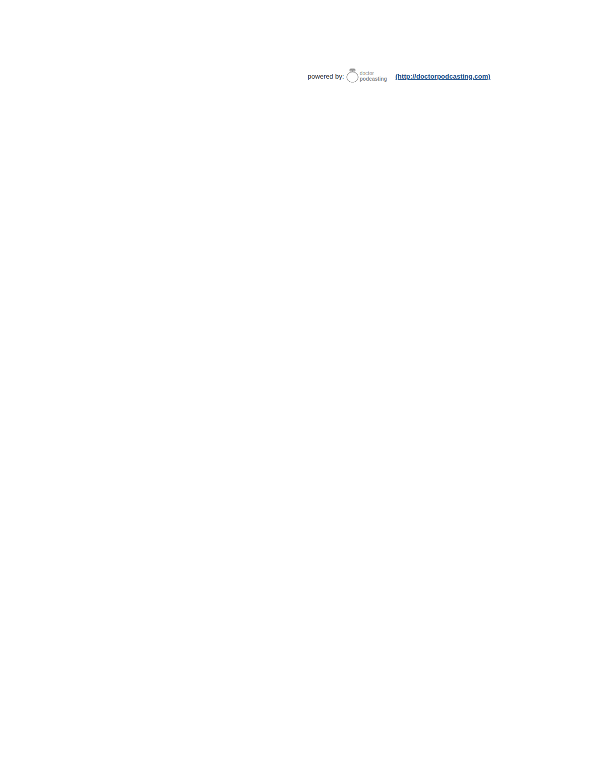powered by: doctorpodcasting(http://doctorpodcasting.com)